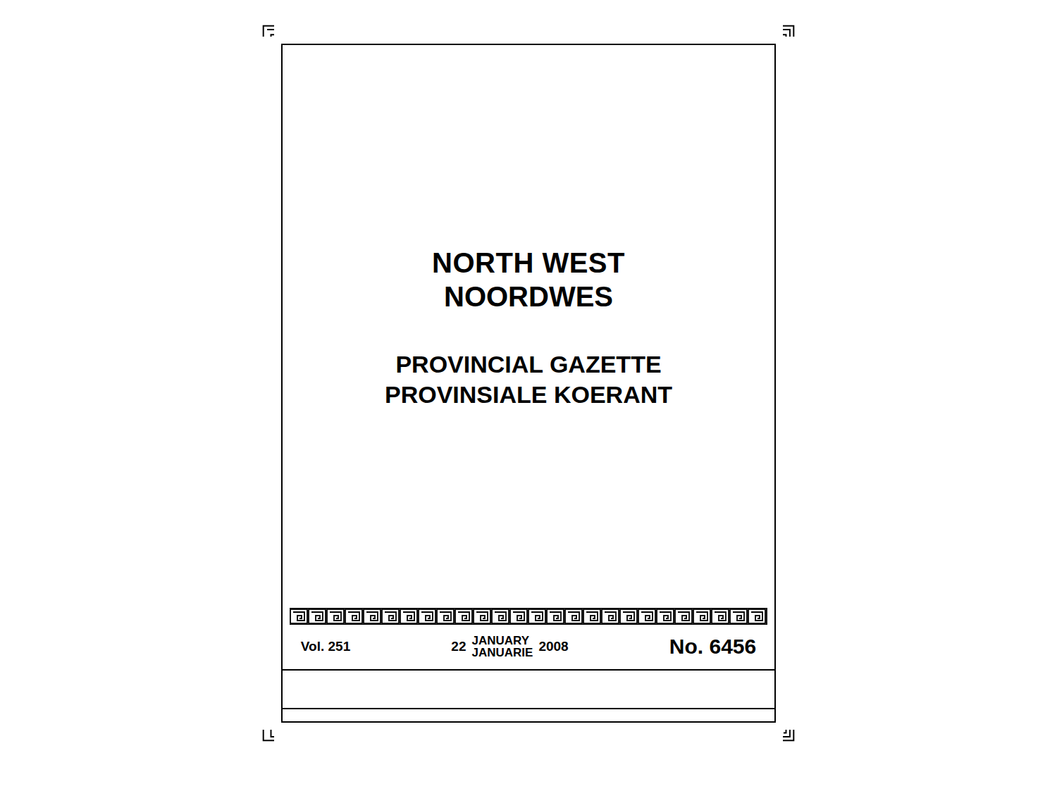NORTH WEST
NOORDWES
PROVINCIAL GAZETTE
PROVINSIALE KOERANT
Vol. 251
22 JANUARY
JANUARIE 2008
No. 6456